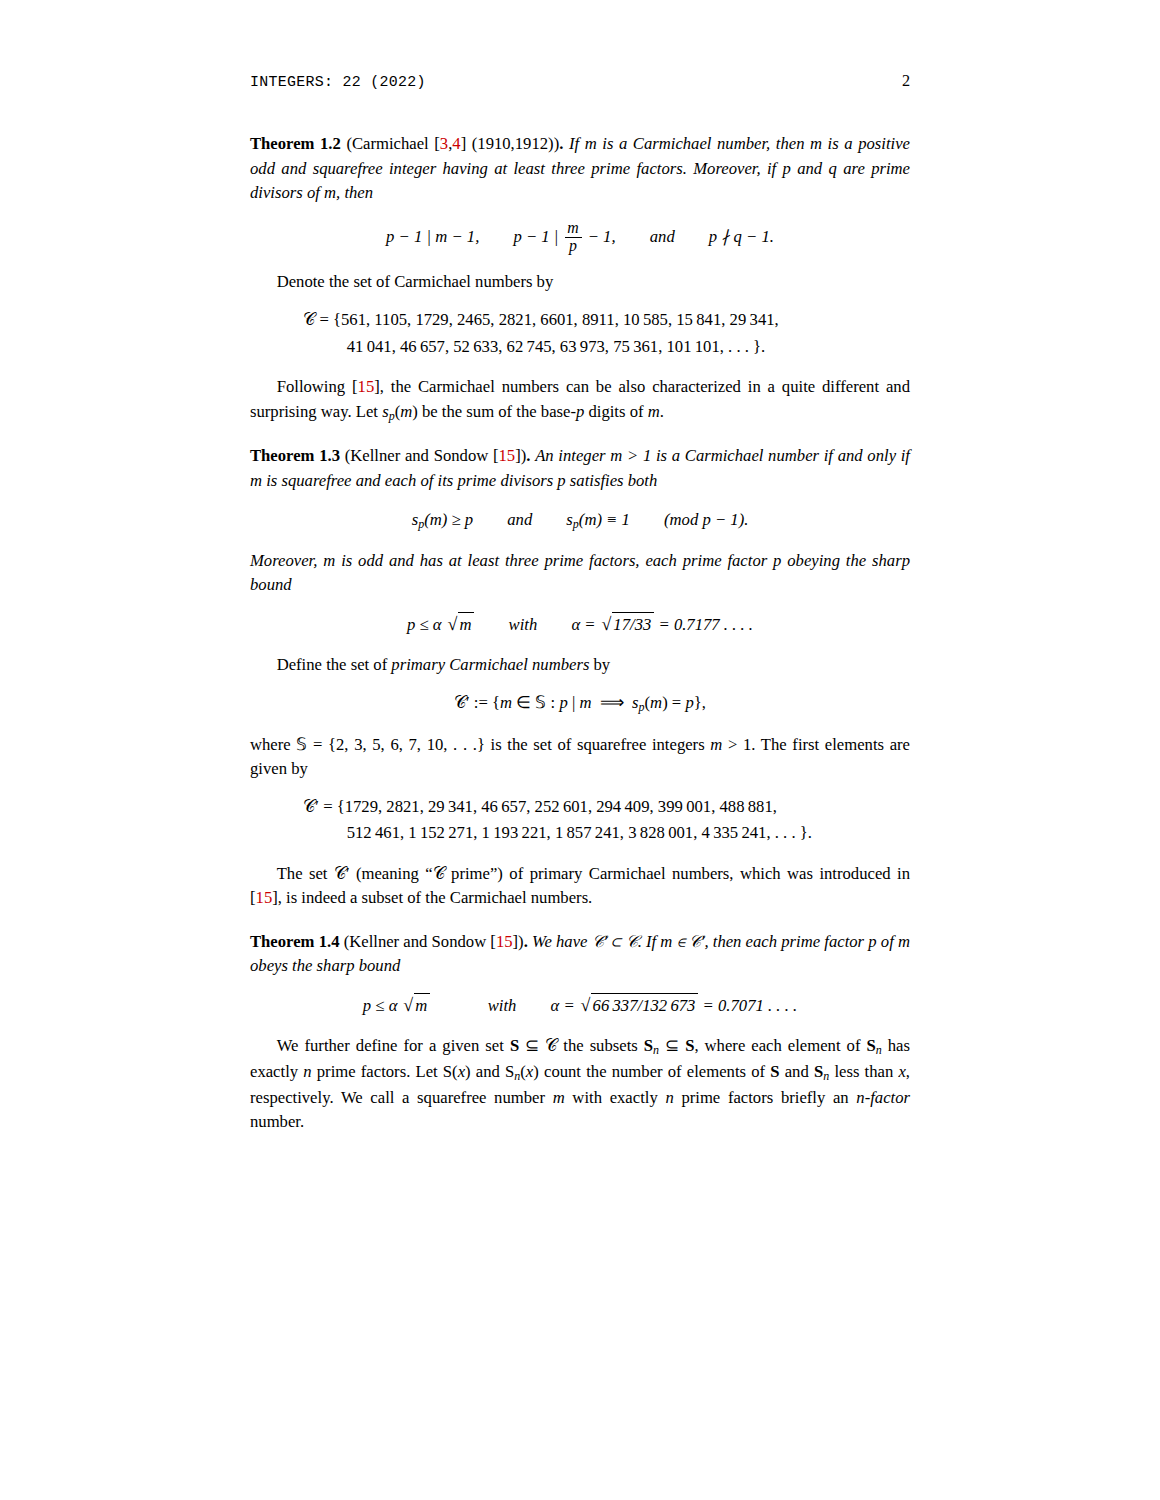INTEGERS: 22 (2022) 2
Theorem 1.2 (Carmichael [3,4] (1910,1912)). If m is a Carmichael number, then m is a positive odd and squarefree integer having at least three prime factors. Moreover, if p and q are prime divisors of m, then
p − 1 | m − 1, p − 1 | mp − 1, and p ∤ q − 1.
Denote the set of Carmichael numbers by
𝒞 = {561, 1105, 1729, 2465, 2821, 6601, 8911, 10 585, 15 841, 29 341, 41 041, 46 657, 52 633, 62 745, 63 973, 75 361, 101 101, . . . }.
Following [15], the Carmichael numbers can be also characterized in a quite different and surprising way. Let sp(m) be the sum of the base-p digits of m.
Theorem 1.3 (Kellner and Sondow [15]). An integer m > 1 is a Carmichael number if and only if m is squarefree and each of its prime divisors p satisfies both
sp(m) ≥ p and sp(m) ≡ 1 (mod p − 1).
Moreover, m is odd and has at least three prime factors, each prime factor p obeying the sharp bound
p ≤ α m with α = 17/33 = 0.7177 . . . .
Define the set of primary Carmichael numbers by
𝒞′ := {m ∈ 𝕊 : p | m ⟹ sp(m) = p},
where 𝕊 = {2, 3, 5, 6, 7, 10, . . .} is the set of squarefree integers m > 1. The first elements are given by
𝒞′ = {1729, 2821, 29 341, 46 657, 252 601, 294 409, 399 001, 488 881, 512 461, 1 152 271, 1 193 221, 1 857 241, 3 828 001, 4 335 241, . . . }.
The set 𝒞′ (meaning “𝒞 prime”) of primary Carmichael numbers, which was introduced in [15], is indeed a subset of the Carmichael numbers.
Theorem 1.4 (Kellner and Sondow [15]). We have 𝒞′ ⊂ 𝒞. If m ∈ 𝒞′, then each prime factor p of m obeys the sharp bound
p ≤ α m with α = 66 337/132 673 = 0.7071 . . . .
We further define for a given set S ⊆ 𝒞 the subsets Sn ⊆ S, where each element of Sn has exactly n prime factors. Let S(x) and Sn(x) count the number of elements of S and Sn less than x, respectively. We call a squarefree number m with exactly n prime factors briefly an n-factor number.